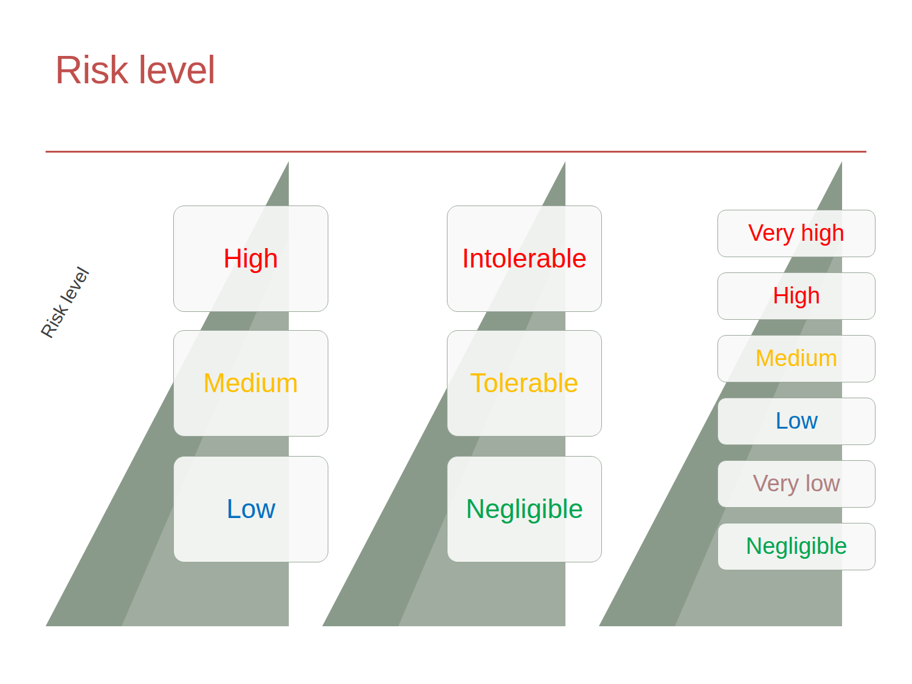Risk level
Risk level
High
Medium
Low
Intolerable
Tolerable
Negligible
Very high
High
Medium
Low
Very low
Negligible